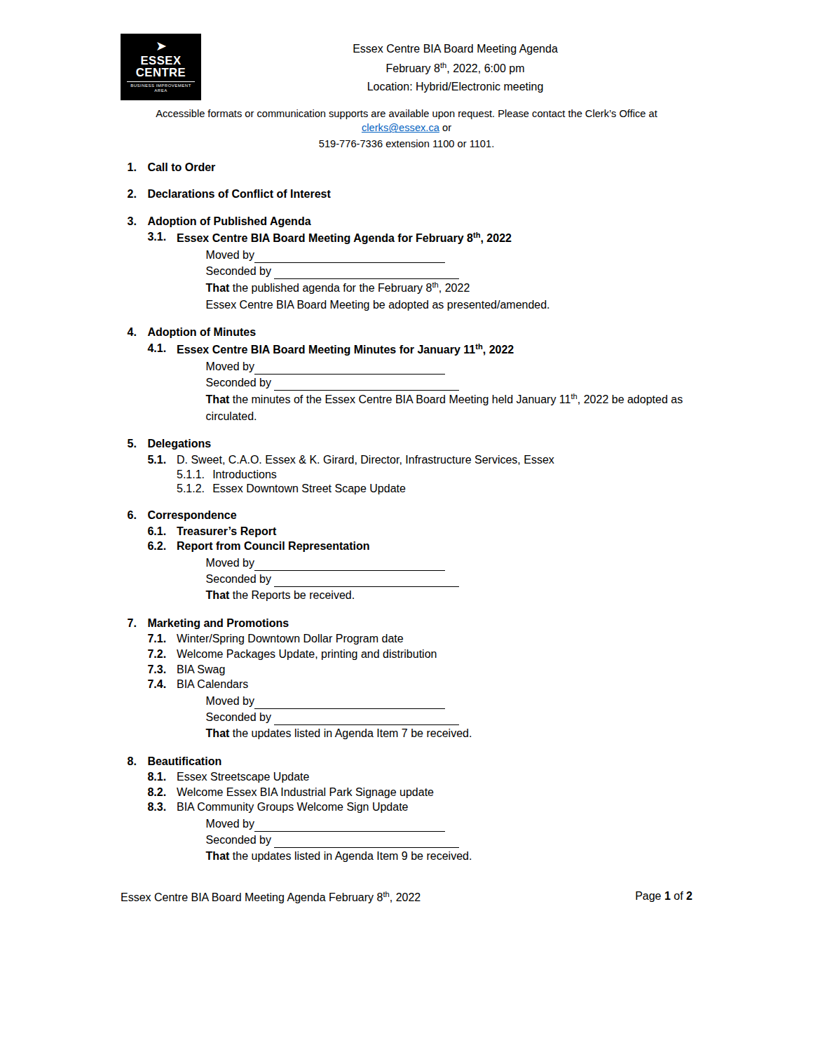➤
ESSEX CENTRE
BUSINESS IMPROVEMENT AREA
Essex Centre BIA Board Meeting Agenda
February 8th, 2022, 6:00 pm
Location: Hybrid/Electronic meeting
Accessible formats or communication supports are available upon request. Please contact the Clerk’s Office at clerks@essex.ca or
519-776-7336 extension 1100 or 1101.
Call to Order
Declarations of Conflict of Interest
Adoption of Published Agenda
Essex Centre BIA Board Meeting Agenda for February 8th, 2022
Moved by
Seconded by
That the published agenda for the February 8th, 2022
Essex Centre BIA Board Meeting be adopted as presented/amended.
Adoption of Minutes
Essex Centre BIA Board Meeting Minutes for January 11th, 2022
Moved by
Seconded by
That the minutes of the Essex Centre BIA Board Meeting held January 11th, 2022 be adopted as circulated.
Delegations
D. Sweet, C.A.O. Essex & K. Girard, Director, Infrastructure Services, Essex
Introductions
Essex Downtown Street Scape Update
Correspondence
Treasurer’s Report
Report from Council Representation
Moved by
Seconded by
That the Reports be received.
Marketing and Promotions
Winter/Spring Downtown Dollar Program date
Welcome Packages Update, printing and distribution
BIA Swag
BIA Calendars
Moved by
Seconded by
That the updates listed in Agenda Item 7 be received.
Beautification
Essex Streetscape Update
Welcome Essex BIA Industrial Park Signage update
BIA Community Groups Welcome Sign Update
Moved by
Seconded by
That the updates listed in Agenda Item 9 be received.
Essex Centre BIA Board Meeting Agenda February 8th, 2022 Page 1 of 2